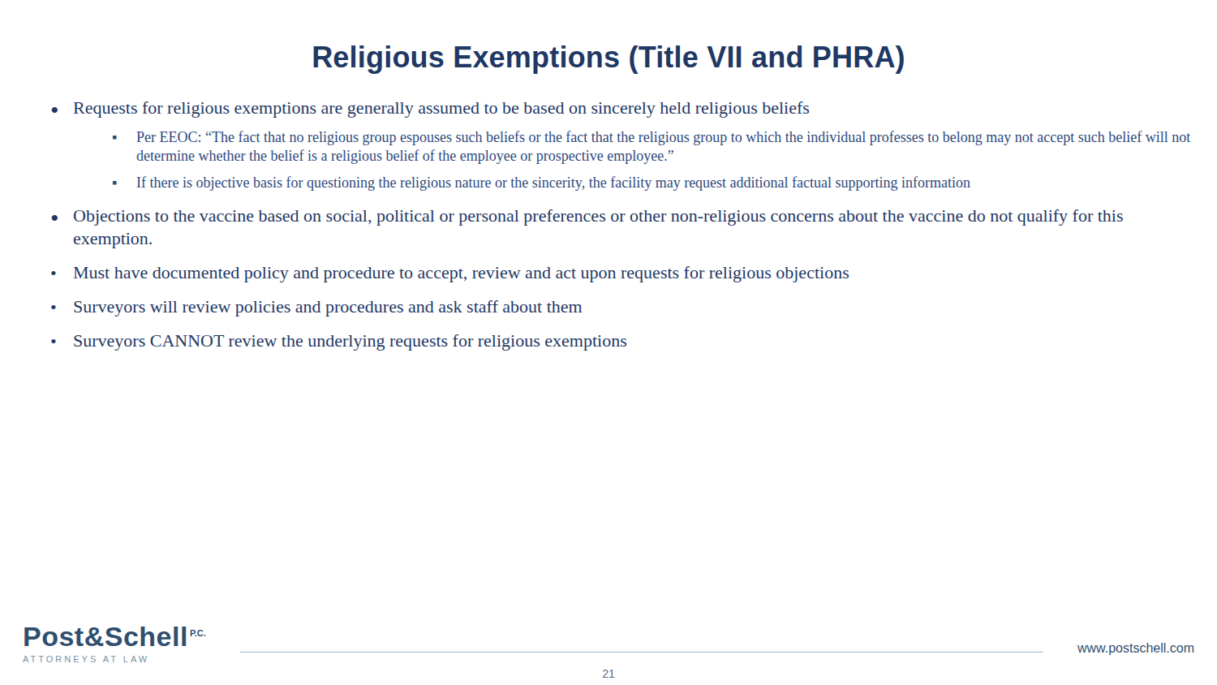Religious Exemptions (Title VII and PHRA)
Requests for religious exemptions are generally assumed to be based on sincerely held religious beliefs
Per EEOC: “The fact that no religious group espouses such beliefs or the fact that the religious group to which the individual professes to belong may not accept such belief will not determine whether the belief is a religious belief of the employee or prospective employee.”
If there is objective basis for questioning the religious nature or the sincerity, the facility may request additional factual supporting information
Objections to the vaccine based on social, political or personal preferences or other non-religious concerns about the vaccine do not qualify for this exemption.
Must have documented policy and procedure to accept, review and act upon requests for religious objections
Surveyors will review policies and procedures and ask staff about them
Surveyors CANNOT review the underlying requests for religious exemptions
Post&SchellP.C.
ATTORNEYS AT LAW
www.postschell.com
21